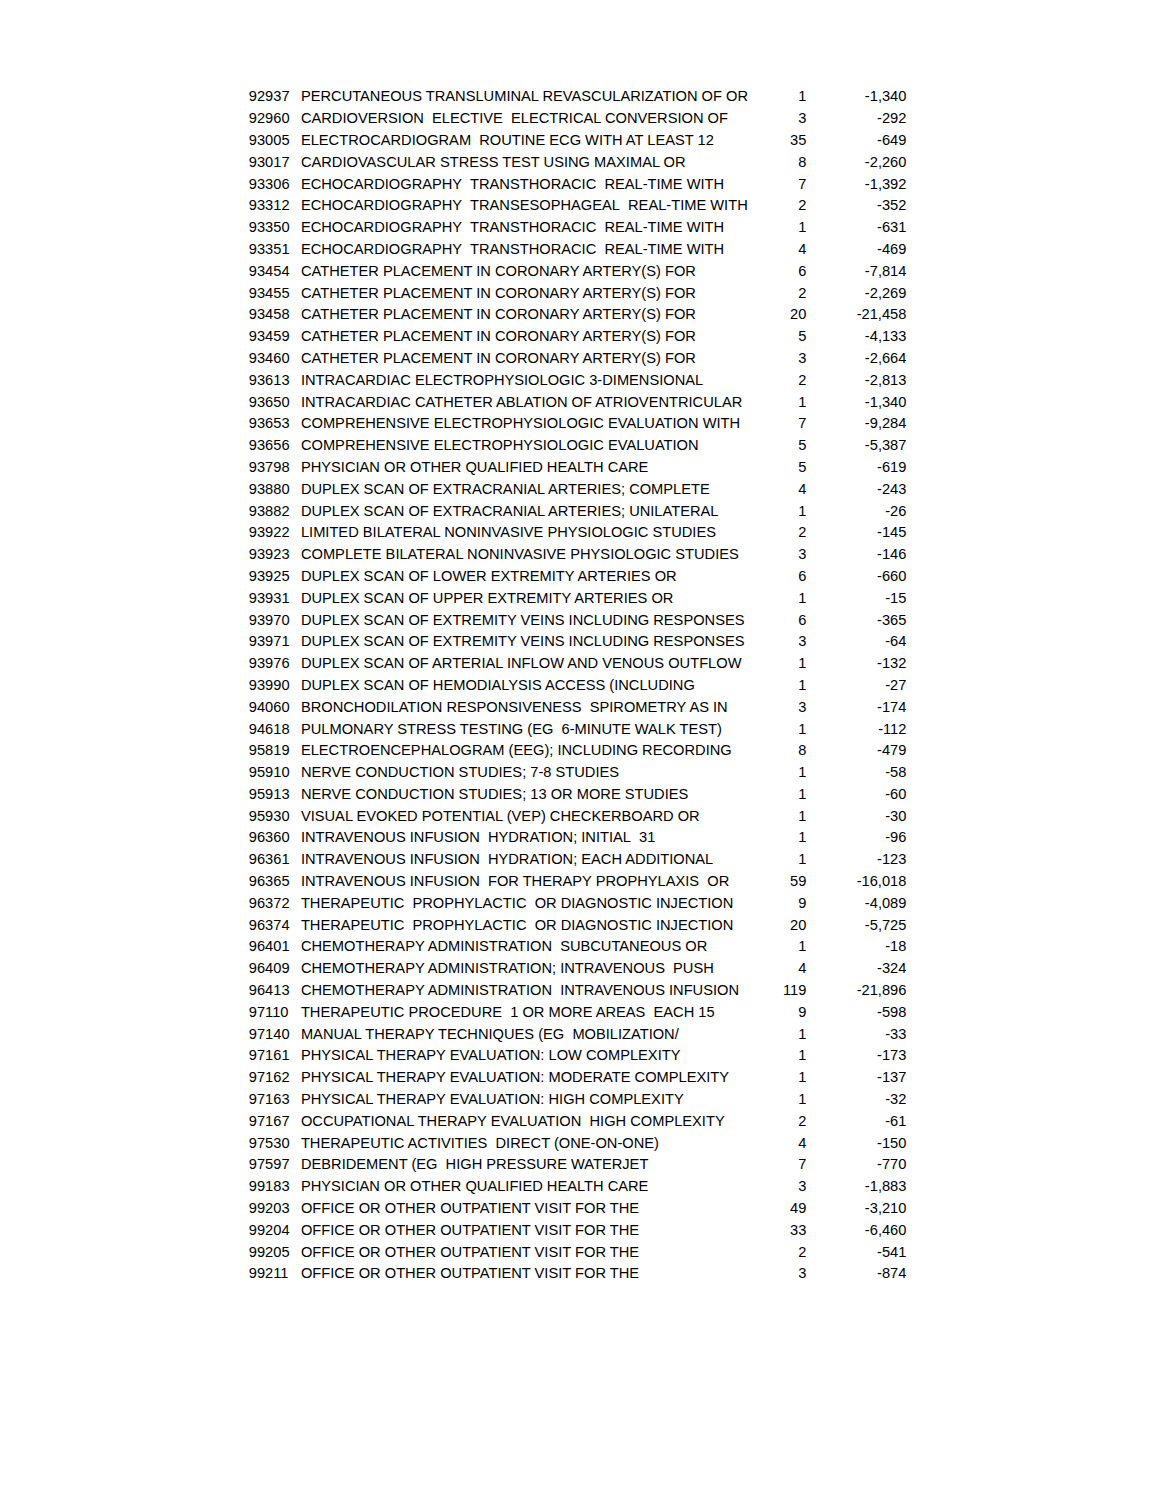| 92937 | PERCUTANEOUS TRANSLUMINAL REVASCULARIZATION OF OR | 1 | -1,340 |
| 92960 | CARDIOVERSION ELECTIVE ELECTRICAL CONVERSION OF | 3 | -292 |
| 93005 | ELECTROCARDIOGRAM ROUTINE ECG WITH AT LEAST 12 | 35 | -649 |
| 93017 | CARDIOVASCULAR STRESS TEST USING MAXIMAL OR | 8 | -2,260 |
| 93306 | ECHOCARDIOGRAPHY TRANSTHORACIC REAL-TIME WITH | 7 | -1,392 |
| 93312 | ECHOCARDIOGRAPHY TRANSESOPHAGEAL REAL-TIME WITH | 2 | -352 |
| 93350 | ECHOCARDIOGRAPHY TRANSTHORACIC REAL-TIME WITH | 1 | -631 |
| 93351 | ECHOCARDIOGRAPHY TRANSTHORACIC REAL-TIME WITH | 4 | -469 |
| 93454 | CATHETER PLACEMENT IN CORONARY ARTERY(S) FOR | 6 | -7,814 |
| 93455 | CATHETER PLACEMENT IN CORONARY ARTERY(S) FOR | 2 | -2,269 |
| 93458 | CATHETER PLACEMENT IN CORONARY ARTERY(S) FOR | 20 | -21,458 |
| 93459 | CATHETER PLACEMENT IN CORONARY ARTERY(S) FOR | 5 | -4,133 |
| 93460 | CATHETER PLACEMENT IN CORONARY ARTERY(S) FOR | 3 | -2,664 |
| 93613 | INTRACARDIAC ELECTROPHYSIOLOGIC 3-DIMENSIONAL | 2 | -2,813 |
| 93650 | INTRACARDIAC CATHETER ABLATION OF ATRIOVENTRICULAR | 1 | -1,340 |
| 93653 | COMPREHENSIVE ELECTROPHYSIOLOGIC EVALUATION WITH | 7 | -9,284 |
| 93656 | COMPREHENSIVE ELECTROPHYSIOLOGIC EVALUATION | 5 | -5,387 |
| 93798 | PHYSICIAN OR OTHER QUALIFIED HEALTH CARE | 5 | -619 |
| 93880 | DUPLEX SCAN OF EXTRACRANIAL ARTERIES; COMPLETE | 4 | -243 |
| 93882 | DUPLEX SCAN OF EXTRACRANIAL ARTERIES; UNILATERAL | 1 | -26 |
| 93922 | LIMITED BILATERAL NONINVASIVE PHYSIOLOGIC STUDIES | 2 | -145 |
| 93923 | COMPLETE BILATERAL NONINVASIVE PHYSIOLOGIC STUDIES | 3 | -146 |
| 93925 | DUPLEX SCAN OF LOWER EXTREMITY ARTERIES OR | 6 | -660 |
| 93931 | DUPLEX SCAN OF UPPER EXTREMITY ARTERIES OR | 1 | -15 |
| 93970 | DUPLEX SCAN OF EXTREMITY VEINS INCLUDING RESPONSES | 6 | -365 |
| 93971 | DUPLEX SCAN OF EXTREMITY VEINS INCLUDING RESPONSES | 3 | -64 |
| 93976 | DUPLEX SCAN OF ARTERIAL INFLOW AND VENOUS OUTFLOW | 1 | -132 |
| 93990 | DUPLEX SCAN OF HEMODIALYSIS ACCESS (INCLUDING | 1 | -27 |
| 94060 | BRONCHODILATION RESPONSIVENESS SPIROMETRY AS IN | 3 | -174 |
| 94618 | PULMONARY STRESS TESTING (EG 6-MINUTE WALK TEST) | 1 | -112 |
| 95819 | ELECTROENCEPHALOGRAM (EEG); INCLUDING RECORDING | 8 | -479 |
| 95910 | NERVE CONDUCTION STUDIES; 7-8 STUDIES | 1 | -58 |
| 95913 | NERVE CONDUCTION STUDIES; 13 OR MORE STUDIES | 1 | -60 |
| 95930 | VISUAL EVOKED POTENTIAL (VEP) CHECKERBOARD OR | 1 | -30 |
| 96360 | INTRAVENOUS INFUSION HYDRATION; INITIAL 31 | 1 | -96 |
| 96361 | INTRAVENOUS INFUSION HYDRATION; EACH ADDITIONAL | 1 | -123 |
| 96365 | INTRAVENOUS INFUSION FOR THERAPY PROPHYLAXIS OR | 59 | -16,018 |
| 96372 | THERAPEUTIC PROPHYLACTIC OR DIAGNOSTIC INJECTION | 9 | -4,089 |
| 96374 | THERAPEUTIC PROPHYLACTIC OR DIAGNOSTIC INJECTION | 20 | -5,725 |
| 96401 | CHEMOTHERAPY ADMINISTRATION SUBCUTANEOUS OR | 1 | -18 |
| 96409 | CHEMOTHERAPY ADMINISTRATION; INTRAVENOUS PUSH | 4 | -324 |
| 96413 | CHEMOTHERAPY ADMINISTRATION INTRAVENOUS INFUSION | 119 | -21,896 |
| 97110 | THERAPEUTIC PROCEDURE 1 OR MORE AREAS EACH 15 | 9 | -598 |
| 97140 | MANUAL THERAPY TECHNIQUES (EG MOBILIZATION/ | 1 | -33 |
| 97161 | PHYSICAL THERAPY EVALUATION: LOW COMPLEXITY | 1 | -173 |
| 97162 | PHYSICAL THERAPY EVALUATION: MODERATE COMPLEXITY | 1 | -137 |
| 97163 | PHYSICAL THERAPY EVALUATION: HIGH COMPLEXITY | 1 | -32 |
| 97167 | OCCUPATIONAL THERAPY EVALUATION HIGH COMPLEXITY | 2 | -61 |
| 97530 | THERAPEUTIC ACTIVITIES DIRECT (ONE-ON-ONE) | 4 | -150 |
| 97597 | DEBRIDEMENT (EG HIGH PRESSURE WATERJET | 7 | -770 |
| 99183 | PHYSICIAN OR OTHER QUALIFIED HEALTH CARE | 3 | -1,883 |
| 99203 | OFFICE OR OTHER OUTPATIENT VISIT FOR THE | 49 | -3,210 |
| 99204 | OFFICE OR OTHER OUTPATIENT VISIT FOR THE | 33 | -6,460 |
| 99205 | OFFICE OR OTHER OUTPATIENT VISIT FOR THE | 2 | -541 |
| 99211 | OFFICE OR OTHER OUTPATIENT VISIT FOR THE | 3 | -874 |